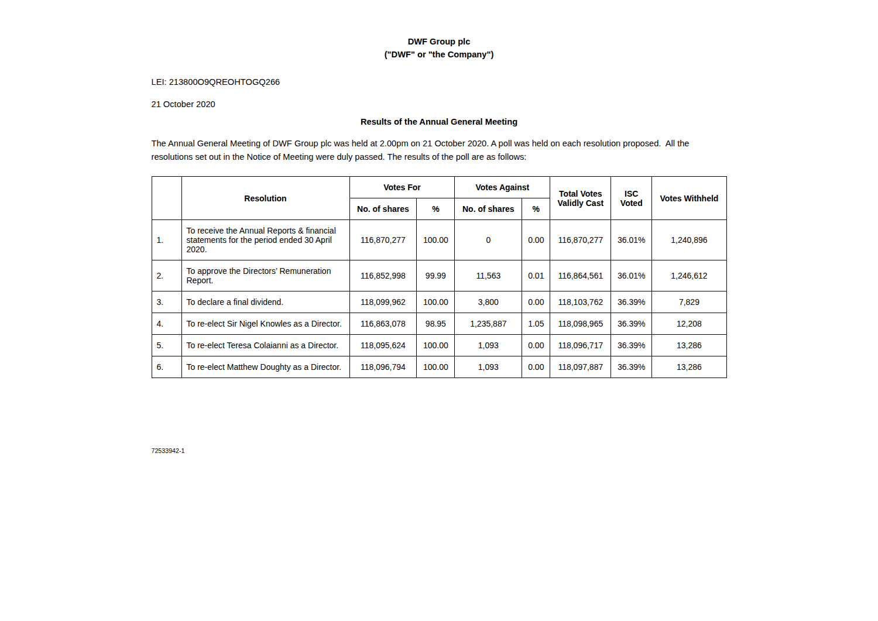DWF Group plc
("DWF" or "the Company")
LEI: 213800O9QREOHTOGQ266
21 October 2020
Results of the Annual General Meeting
The Annual General Meeting of DWF Group plc was held at 2.00pm on 21 October 2020. A poll was held on each resolution proposed. All the resolutions set out in the Notice of Meeting were duly passed. The results of the poll are as follows:
| | Resolution | Votes For | Votes Against | Total Votes Validly Cast | ISC Voted | Votes Withheld |
| --- | --- | --- | --- | --- | --- | --- |
| No. of shares | % | No. of shares | % |
| 1. | To receive the Annual Reports & financial statements for the period ended 30 April 2020. | 116,870,277 | 100.00 | 0 | 0.00 | 116,870,277 | 36.01% | 1,240,896 |
| 2. | To approve the Directors’ Remuneration Report. | 116,852,998 | 99.99 | 11,563 | 0.01 | 116,864,561 | 36.01% | 1,246,612 |
| 3. | To declare a final dividend. | 118,099,962 | 100.00 | 3,800 | 0.00 | 118,103,762 | 36.39% | 7,829 |
| 4. | To re-elect Sir Nigel Knowles as a Director. | 116,863,078 | 98.95 | 1,235,887 | 1.05 | 118,098,965 | 36.39% | 12,208 |
| 5. | To re-elect Teresa Colaianni as a Director. | 118,095,624 | 100.00 | 1,093 | 0.00 | 118,096,717 | 36.39% | 13,286 |
| 6. | To re-elect Matthew Doughty as a Director. | 118,096,794 | 100.00 | 1,093 | 0.00 | 118,097,887 | 36.39% | 13,286 |
72533942-1